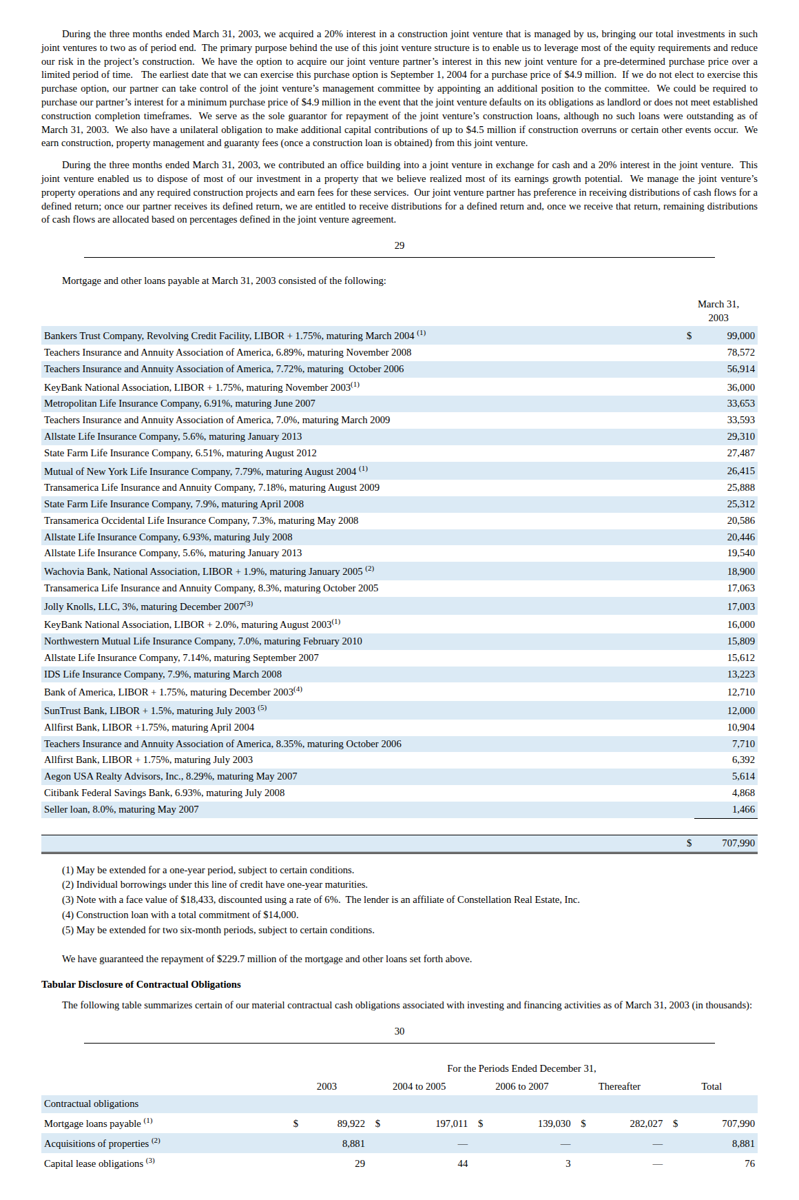During the three months ended March 31, 2003, we acquired a 20% interest in a construction joint venture that is managed by us, bringing our total investments in such joint ventures to two as of period end. The primary purpose behind the use of this joint venture structure is to enable us to leverage most of the equity requirements and reduce our risk in the project’s construction. We have the option to acquire our joint venture partner’s interest in this new joint venture for a pre-determined purchase price over a limited period of time. The earliest date that we can exercise this purchase option is September 1, 2004 for a purchase price of $4.9 million. If we do not elect to exercise this purchase option, our partner can take control of the joint venture’s management committee by appointing an additional position to the committee. We could be required to purchase our partner’s interest for a minimum purchase price of $4.9 million in the event that the joint venture defaults on its obligations as landlord or does not meet established construction completion timeframes. We serve as the sole guarantor for repayment of the joint venture’s construction loans, although no such loans were outstanding as of March 31, 2003. We also have a unilateral obligation to make additional capital contributions of up to $4.5 million if construction overruns or certain other events occur. We earn construction, property management and guaranty fees (once a construction loan is obtained) from this joint venture.
During the three months ended March 31, 2003, we contributed an office building into a joint venture in exchange for cash and a 20% interest in the joint venture. This joint venture enabled us to dispose of most of our investment in a property that we believe realized most of its earnings growth potential. We manage the joint venture’s property operations and any required construction projects and earn fees for these services. Our joint venture partner has preference in receiving distributions of cash flows for a defined return; once our partner receives its defined return, we are entitled to receive distributions for a defined return and, once we receive that return, remaining distributions of cash flows are allocated based on percentages defined in the joint venture agreement.
29
Mortgage and other loans payable at March 31, 2003 consisted of the following:
| | March 31, 2003 |
| Bankers Trust Company, Revolving Credit Facility, LIBOR + 1.75%, maturing March 2004 (1) | $ | 99,000 |
| Teachers Insurance and Annuity Association of America, 6.89%, maturing November 2008 | | 78,572 |
| Teachers Insurance and Annuity Association of America, 7.72%, maturing October 2006 | | 56,914 |
| KeyBank National Association, LIBOR + 1.75%, maturing November 2003 (1) | | 36,000 |
| Metropolitan Life Insurance Company, 6.91%, maturing June 2007 | | 33,653 |
| Teachers Insurance and Annuity Association of America, 7.0%, maturing March 2009 | | 33,593 |
| Allstate Life Insurance Company, 5.6%, maturing January 2013 | | 29,310 |
| State Farm Life Insurance Company, 6.51%, maturing August 2012 | | 27,487 |
| Mutual of New York Life Insurance Company, 7.79%, maturing August 2004 (1) | | 26,415 |
| Transamerica Life Insurance and Annuity Company, 7.18%, maturing August 2009 | | 25,888 |
| State Farm Life Insurance Company, 7.9%, maturing April 2008 | | 25,312 |
| Transamerica Occidental Life Insurance Company, 7.3%, maturing May 2008 | | 20,586 |
| Allstate Life Insurance Company, 6.93%, maturing July 2008 | | 20,446 |
| Allstate Life Insurance Company, 5.6%, maturing January 2013 | | 19,540 |
| Wachovia Bank, National Association, LIBOR + 1.9%, maturing January 2005 (2) | | 18,900 |
| Transamerica Life Insurance and Annuity Company, 8.3%, maturing October 2005 | | 17,063 |
| Jolly Knolls, LLC, 3%, maturing December 2007 (3) | | 17,003 |
| KeyBank National Association, LIBOR + 2.0%, maturing August 2003 (1) | | 16,000 |
| Northwestern Mutual Life Insurance Company, 7.0%, maturing February 2010 | | 15,809 |
| Allstate Life Insurance Company, 7.14%, maturing September 2007 | | 15,612 |
| IDS Life Insurance Company, 7.9%, maturing March 2008 | | 13,223 |
| Bank of America, LIBOR + 1.75%, maturing December 2003 (4) | | 12,710 |
| SunTrust Bank, LIBOR + 1.5%, maturing July 2003 (5) | | 12,000 |
| Allfirst Bank, LIBOR +1.75%, maturing April 2004 | | 10,904 |
| Teachers Insurance and Annuity Association of America, 8.35%, maturing October 2006 | | 7,710 |
| Allfirst Bank, LIBOR + 1.75%, maturing July 2003 | | 6,392 |
| Aegon USA Realty Advisors, Inc., 8.29%, maturing May 2007 | | 5,614 |
| Citibank Federal Savings Bank, 6.93%, maturing July 2008 | | 4,868 |
| Seller loan, 8.0%, maturing May 2007 | | 1,466 |
| | $ | 707,990 |
(1) May be extended for a one-year period, subject to certain conditions.
(2) Individual borrowings under this line of credit have one-year maturities.
(3) Note with a face value of $18,433, discounted using a rate of 6%. The lender is an affiliate of Constellation Real Estate, Inc.
(4) Construction loan with a total commitment of $14,000.
(5) May be extended for two six-month periods, subject to certain conditions.
We have guaranteed the repayment of $229.7 million of the mortgage and other loans set forth above.
Tabular Disclosure of Contractual Obligations
The following table summarizes certain of our material contractual cash obligations associated with investing and financing activities as of March 31, 2003 (in thousands):
30
| | For the Periods Ended December 31, |
| | 2003 | 2004 to 2005 | 2006 to 2007 | Thereafter | Total |
| Contractual obligations | | | | | | | | | | |
| Mortgage loans payable (1) | $ | 89,922 | $ | 197,011 | $ | 139,030 | $ | 282,027 | $ | 707,990 |
| Acquisitions of properties (2) | | 8,881 | | — | | — | | — | | 8,881 |
| Capital lease obligations (3) | | 29 | | 44 | | 3 | | — | | 76 |